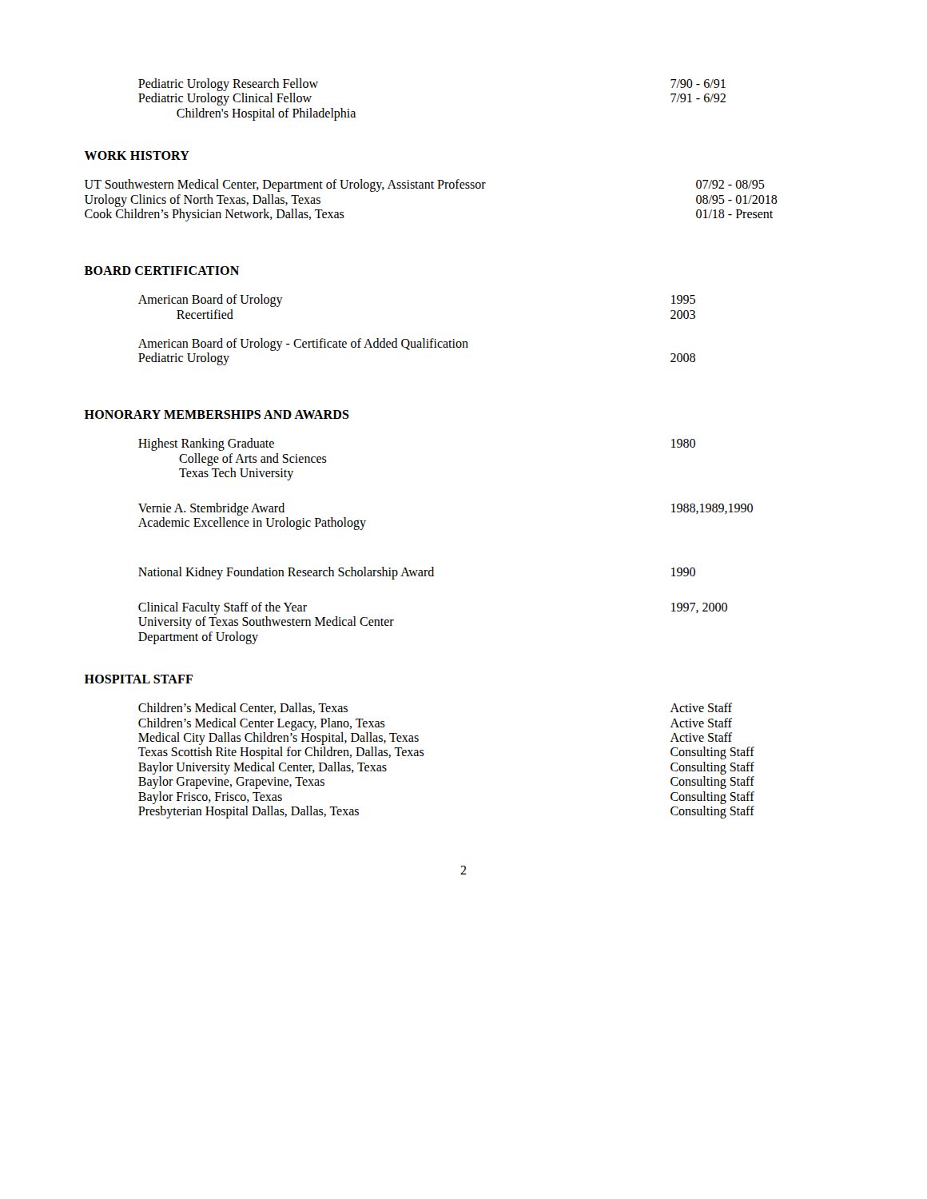Pediatric Urology Research Fellow 7/90 - 6/91
Pediatric Urology Clinical Fellow 7/91 - 6/92
Children's Hospital of Philadelphia
WORK HISTORY
UT Southwestern Medical Center, Department of Urology, Assistant Professor 07/92 - 08/95
Urology Clinics of North Texas, Dallas, Texas 08/95 - 01/2018
Cook Children’s Physician Network, Dallas, Texas 01/18 - Present
BOARD CERTIFICATION
American Board of Urology 1995
Recertified 2003
American Board of Urology - Certificate of Added Qualification
Pediatric Urology 2008
HONORARY MEMBERSHIPS AND AWARDS
Highest Ranking Graduate 1980
College of Arts and Sciences
Texas Tech University
Vernie A. Stembridge Award 1988,1989,1990
Academic Excellence in Urologic Pathology
National Kidney Foundation Research Scholarship Award 1990
Clinical Faculty Staff of the Year 1997, 2000
University of Texas Southwestern Medical Center
Department of Urology
HOSPITAL STAFF
Children’s Medical Center, Dallas, Texas Active Staff
Children’s Medical Center Legacy, Plano, Texas Active Staff
Medical City Dallas Children’s Hospital, Dallas, Texas Active Staff
Texas Scottish Rite Hospital for Children, Dallas, Texas Consulting Staff
Baylor University Medical Center, Dallas, Texas Consulting Staff
Baylor Grapevine, Grapevine, Texas Consulting Staff
Baylor Frisco, Frisco, Texas Consulting Staff
Presbyterian Hospital Dallas, Dallas, Texas Consulting Staff
2